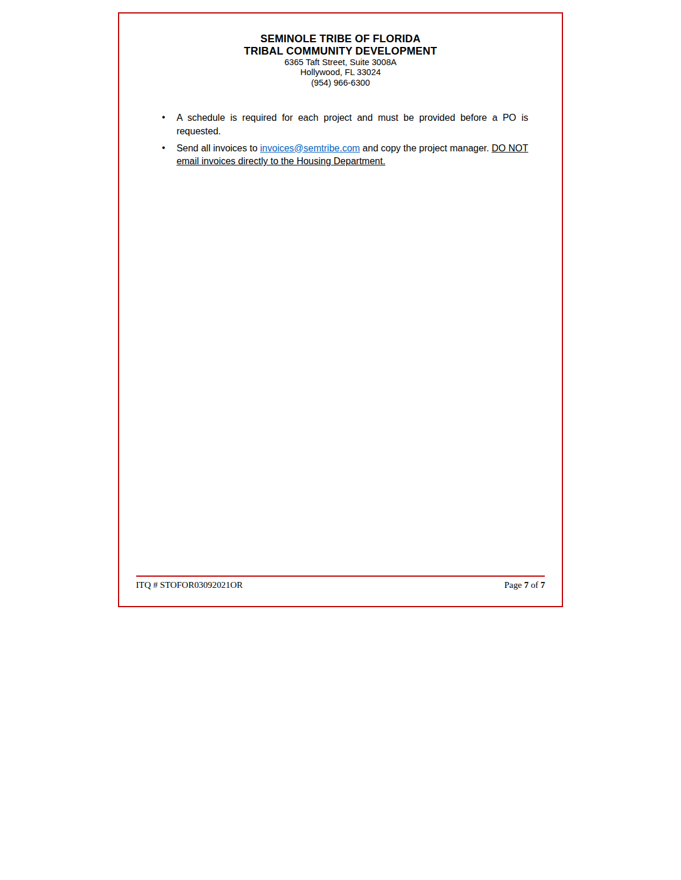SEMINOLE TRIBE OF FLORIDA
TRIBAL COMMUNITY DEVELOPMENT
6365 Taft Street, Suite 3008A
Hollywood, FL 33024
(954) 966-6300
A schedule is required for each project and must be provided before a PO is requested.
Send all invoices to invoices@semtribe.com and copy the project manager. DO NOT email invoices directly to the Housing Department.
ITQ # STOFOR03092021OR
Page 7 of 7